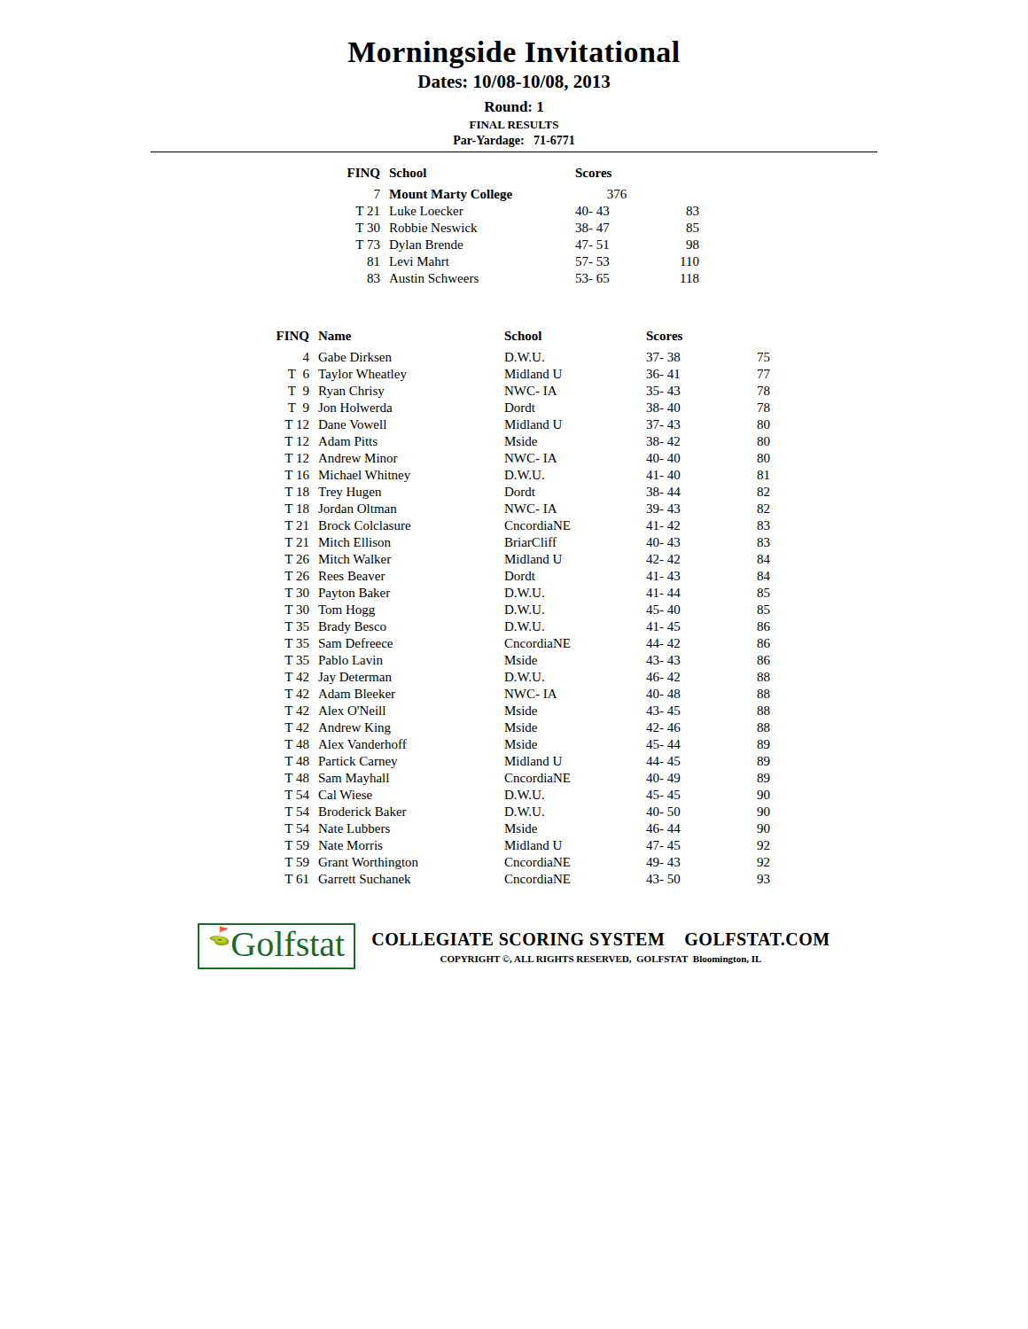Morningside Invitational
Dates: 10/08-10/08, 2013
Round: 1
FINAL RESULTS
Par-Yardage: 71-6771
| FINQ | School | Scores | |
| --- | --- | --- | --- |
| 7 | Mount Marty College | 376 | |
| T 21 | Luke Loecker | 40- 43 | 83 |
| T 30 | Robbie Neswick | 38- 47 | 85 |
| T 73 | Dylan Brende | 47- 51 | 98 |
| 81 | Levi Mahrt | 57- 53 | 110 |
| 83 | Austin Schweers | 53- 65 | 118 |
| FINQ | Name | School | Scores | |
| --- | --- | --- | --- | --- |
| 4 | Gabe Dirksen | D.W.U. | 37- 38 | 75 |
| T 6 | Taylor Wheatley | Midland U | 36- 41 | 77 |
| T 9 | Ryan Chrisy | NWC- IA | 35- 43 | 78 |
| T 9 | Jon Holwerda | Dordt | 38- 40 | 78 |
| T 12 | Dane Vowell | Midland U | 37- 43 | 80 |
| T 12 | Adam Pitts | Mside | 38- 42 | 80 |
| T 12 | Andrew Minor | NWC- IA | 40- 40 | 80 |
| T 16 | Michael Whitney | D.W.U. | 41- 40 | 81 |
| T 18 | Trey Hugen | Dordt | 38- 44 | 82 |
| T 18 | Jordan Oltman | NWC- IA | 39- 43 | 82 |
| T 21 | Brock Colclasure | CncordiaNE | 41- 42 | 83 |
| T 21 | Mitch Ellison | BriarCliff | 40- 43 | 83 |
| T 26 | Mitch Walker | Midland U | 42- 42 | 84 |
| T 26 | Rees Beaver | Dordt | 41- 43 | 84 |
| T 30 | Payton Baker | D.W.U. | 41- 44 | 85 |
| T 30 | Tom Hogg | D.W.U. | 45- 40 | 85 |
| T 35 | Brady Besco | D.W.U. | 41- 45 | 86 |
| T 35 | Sam Defreece | CncordiaNE | 44- 42 | 86 |
| T 35 | Pablo Lavin | Mside | 43- 43 | 86 |
| T 42 | Jay Determan | D.W.U. | 46- 42 | 88 |
| T 42 | Adam Bleeker | NWC- IA | 40- 48 | 88 |
| T 42 | Alex O'Neill | Mside | 43- 45 | 88 |
| T 42 | Andrew King | Mside | 42- 46 | 88 |
| T 48 | Alex Vanderhoff | Mside | 45- 44 | 89 |
| T 48 | Partick Carney | Midland U | 44- 45 | 89 |
| T 48 | Sam Mayhall | CncordiaNE | 40- 49 | 89 |
| T 54 | Cal Wiese | D.W.U. | 45- 45 | 90 |
| T 54 | Broderick Baker | D.W.U. | 40- 50 | 90 |
| T 54 | Nate Lubbers | Mside | 46- 44 | 90 |
| T 59 | Nate Morris | Midland U | 47- 45 | 92 |
| T 59 | Grant Worthington | CncordiaNE | 49- 43 | 92 |
| T 61 | Garrett Suchanek | CncordiaNE | 43- 50 | 93 |
⛳Golfstat
COLLEGIATE SCORING SYSTEM GOLFSTAT.COM
COPYRIGHT ©, ALL RIGHTS RESERVED, GOLFSTAT Bloomington, IL